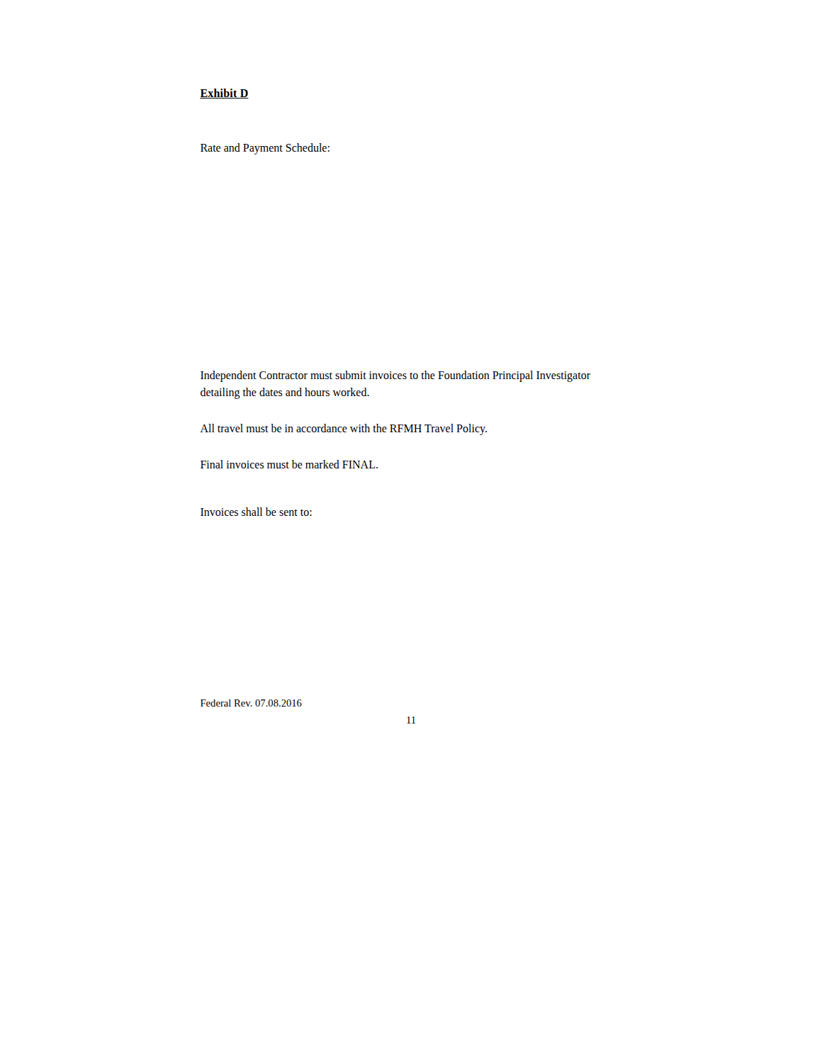Exhibit D
Rate and Payment Schedule:
Independent Contractor must submit invoices to the Foundation Principal Investigator detailing the dates and hours worked.
All travel must be in accordance with the RFMH Travel Policy.
Final invoices must be marked FINAL.
Invoices shall be sent to:
Federal Rev. 07.08.2016
11